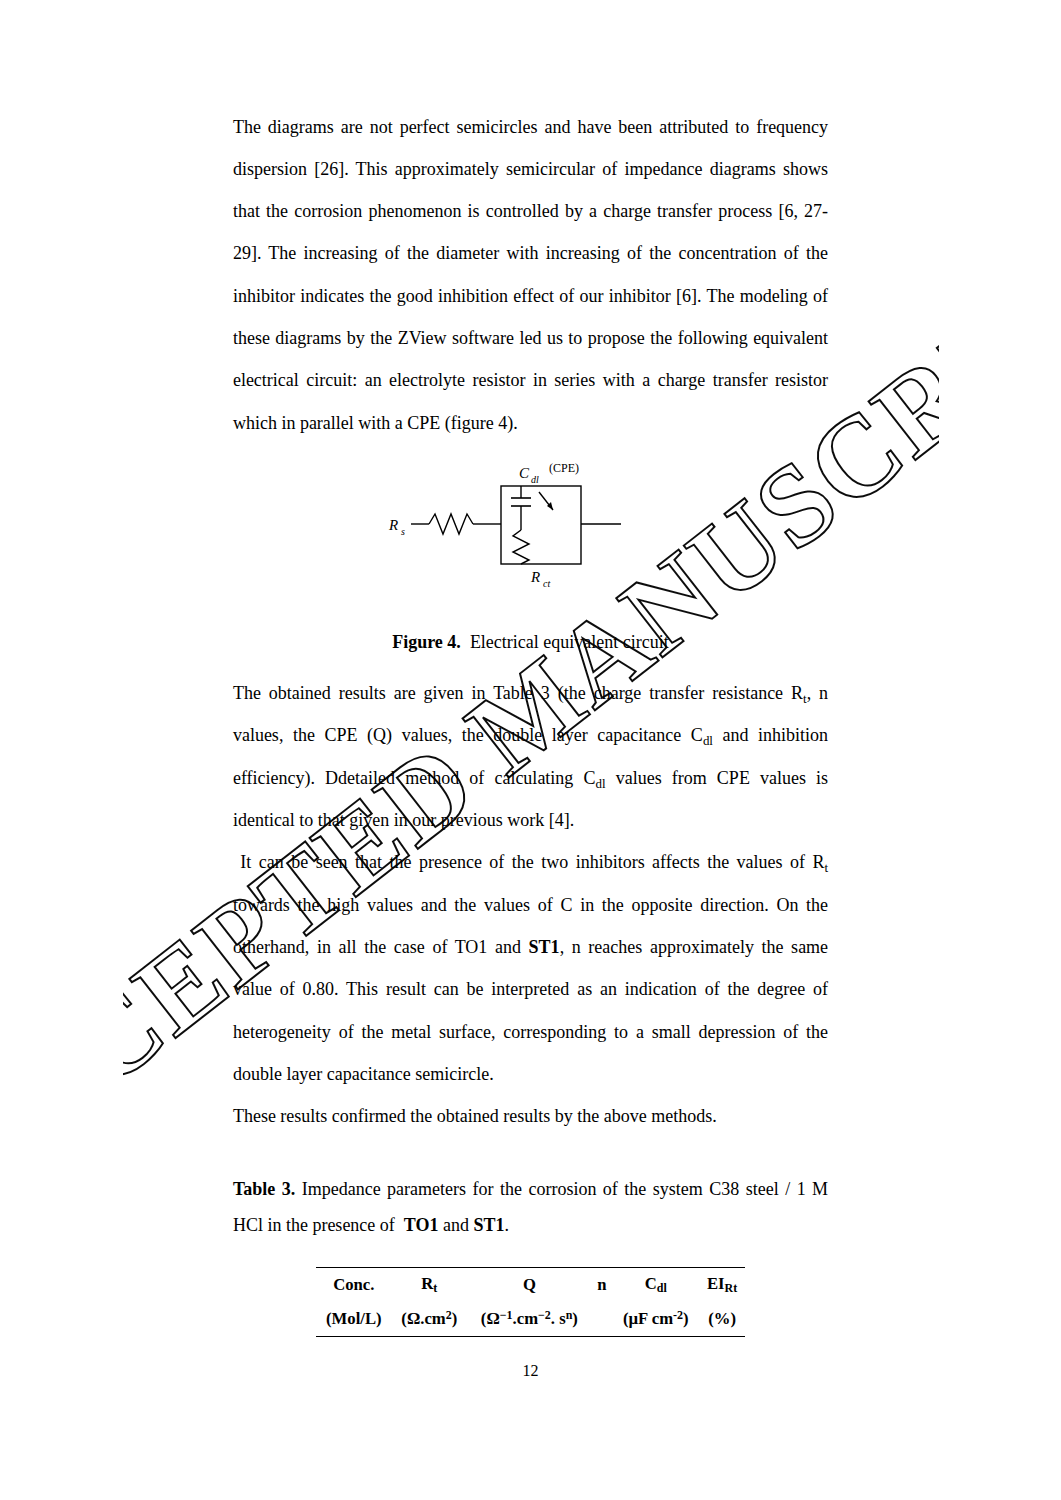ACCEPTED MANUSCRIPT
The diagrams are not perfect semicircles and have been attributed to frequency dispersion [26]. This approximately semicircular of impedance diagrams shows that the corrosion phenomenon is controlled by a charge transfer process [6, 27-29]. The increasing of the diameter with increasing of the concentration of the inhibitor indicates the good inhibition effect of our inhibitor [6]. The modeling of these diagrams by the ZView software led us to propose the following equivalent electrical circuit: an electrolyte resistor in series with a charge transfer resistor which in parallel with a CPE (figure 4).
R s C dl (CPE) R ct
Figure 4. Electrical equivalent circuit
The obtained results are given in Table 3 (the charge transfer resistance Rt, n values, the CPE (Q) values, the double layer capacitance Cdl and inhibition efficiency). Ddetailed method of calculating Cdl values from CPE values is identical to that given in our previous work [4].
It can be seen that the presence of the two inhibitors affects the values of Rt towards the high values and the values of C in the opposite direction. On the otherhand, in all the case of TO1 and ST1, n reaches approximately the same value of 0.80. This result can be interpreted as an indication of the degree of heterogeneity of the metal surface, corresponding to a small depression of the double layer capacitance semicircle.
These results confirmed the obtained results by the above methods.
Table 3. Impedance parameters for the corrosion of the system C38 steel / 1 M HCl in the presence of TO1 and ST1.
| Conc. | R t | Q | n | C dl | EI Rt |
| --- | --- | --- | --- | --- | --- |
| (Mol/L) | (Ω.cm 2 ) | (Ω −1 .cm −2 . s n ) | | (µF cm -2 ) | (%) |
12